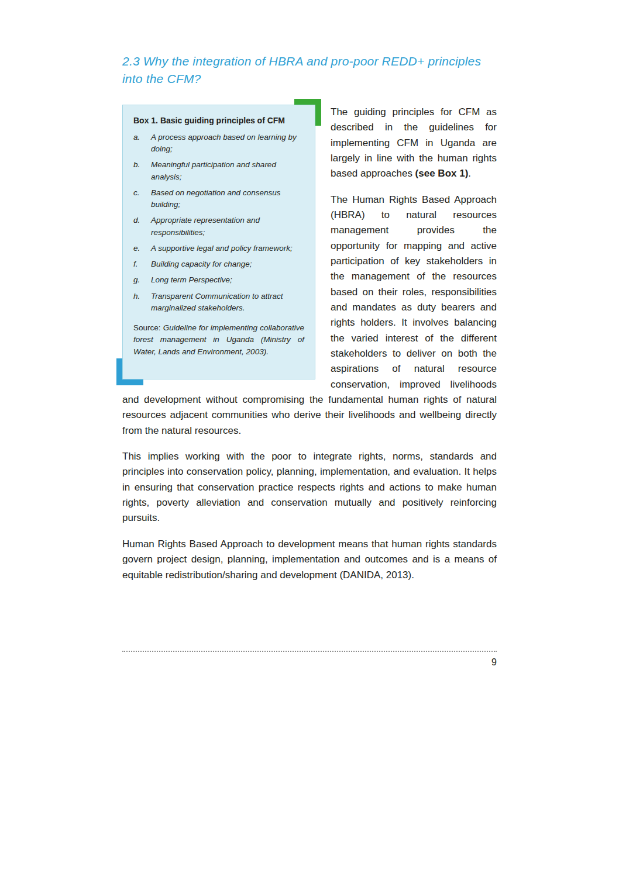2.3 Why the integration of HBRA and pro-poor REDD+ principles into the CFM?
Box 1. Basic guiding principles of CFM
a. A process approach based on learning by doing;
b. Meaningful participation and shared analysis;
c. Based on negotiation and consensus building;
d. Appropriate representation and responsibilities;
e. A supportive legal and policy framework;
f. Building capacity for change;
g. Long term Perspective;
h. Transparent Communication to attract marginalized stakeholders.
Source: Guideline for implementing collaborative forest management in Uganda (Ministry of Water, Lands and Environment, 2003).
The guiding principles for CFM as described in the guidelines for implementing CFM in Uganda are largely in line with the human rights based approaches (see Box 1).
The Human Rights Based Approach (HBRA) to natural resources management provides the opportunity for mapping and active participation of key stakeholders in the management of the resources based on their roles, responsibilities and mandates as duty bearers and rights holders. It involves balancing the varied interest of the different stakeholders to deliver on both the aspirations of natural resource conservation, improved livelihoods and development without compromising the fundamental human rights of natural resources adjacent communities who derive their livelihoods and wellbeing directly from the natural resources.
This implies working with the poor to integrate rights, norms, standards and principles into conservation policy, planning, implementation, and evaluation. It helps in ensuring that conservation practice respects rights and actions to make human rights, poverty alleviation and conservation mutually and positively reinforcing pursuits.
Human Rights Based Approach to development means that human rights standards govern project design, planning, implementation and outcomes and is a means of equitable redistribution/sharing and development (DANIDA, 2013).
9